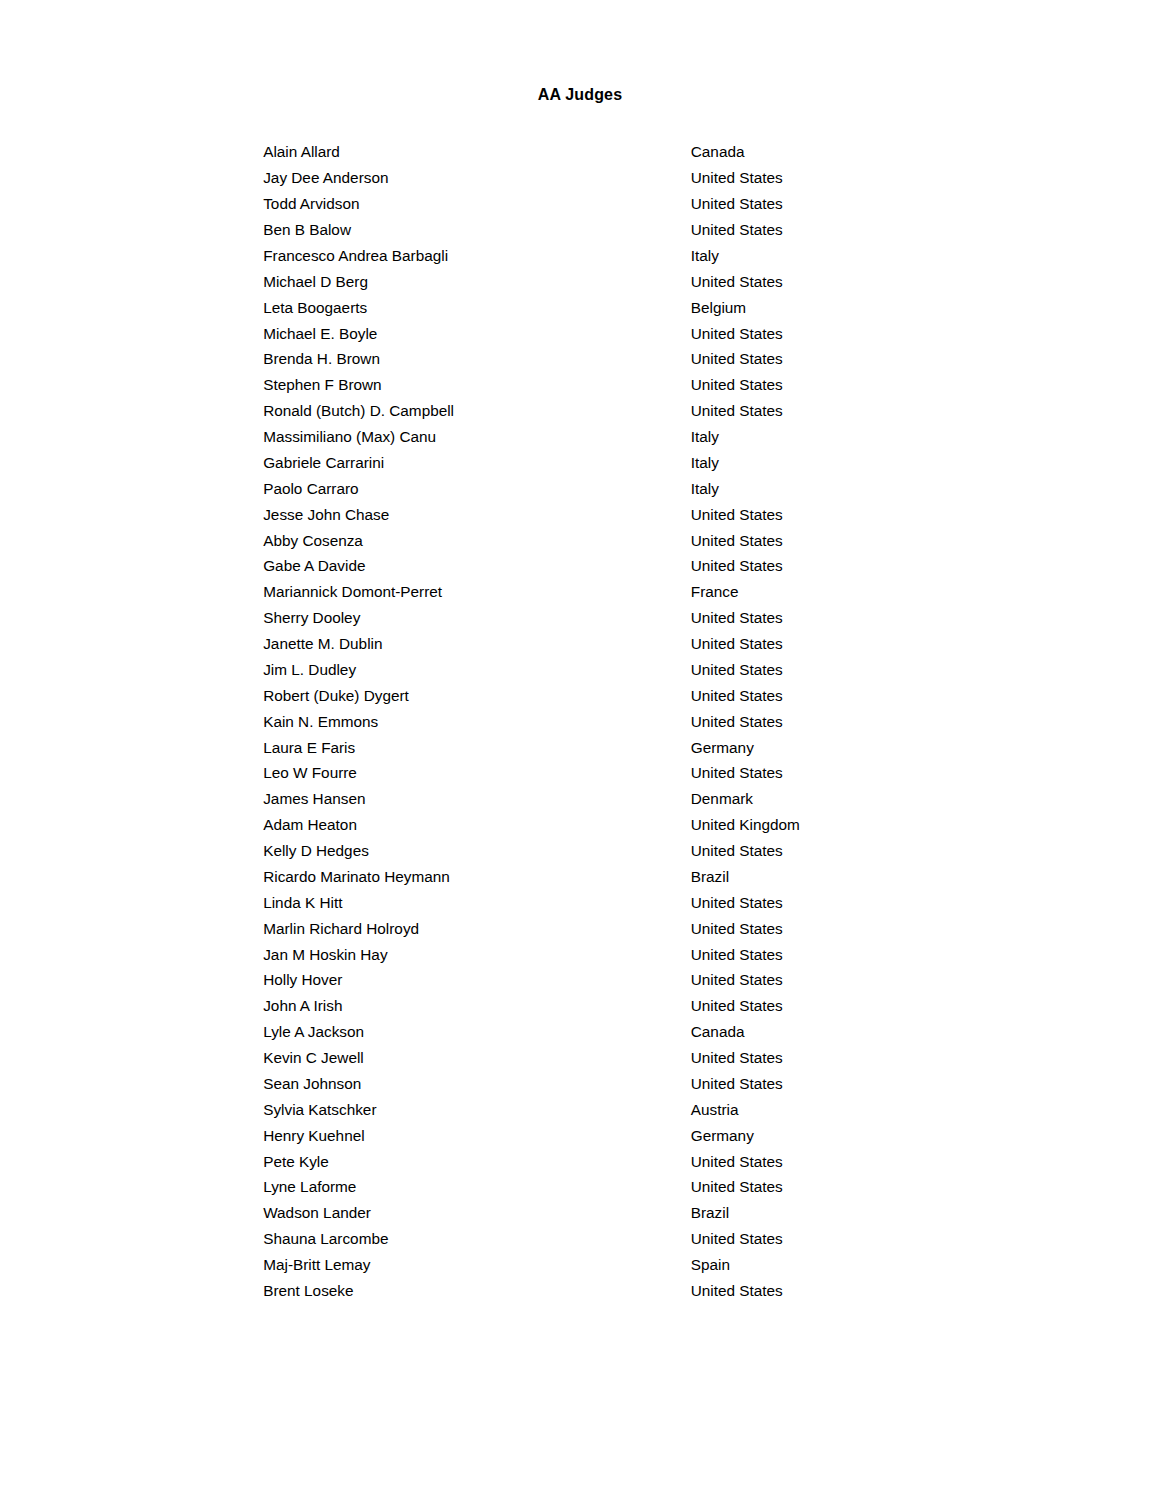AA Judges
| Alain Allard | Canada |
| Jay Dee Anderson | United States |
| Todd Arvidson | United States |
| Ben B Balow | United States |
| Francesco Andrea Barbagli | Italy |
| Michael D Berg | United States |
| Leta Boogaerts | Belgium |
| Michael E. Boyle | United States |
| Brenda H. Brown | United States |
| Stephen F Brown | United States |
| Ronald (Butch) D. Campbell | United States |
| Massimiliano (Max) Canu | Italy |
| Gabriele Carrarini | Italy |
| Paolo Carraro | Italy |
| Jesse John Chase | United States |
| Abby Cosenza | United States |
| Gabe A Davide | United States |
| Mariannick Domont-Perret | France |
| Sherry Dooley | United States |
| Janette M. Dublin | United States |
| Jim L. Dudley | United States |
| Robert (Duke) Dygert | United States |
| Kain N. Emmons | United States |
| Laura E Faris | Germany |
| Leo W Fourre | United States |
| James Hansen | Denmark |
| Adam Heaton | United Kingdom |
| Kelly D Hedges | United States |
| Ricardo Marinato Heymann | Brazil |
| Linda K Hitt | United States |
| Marlin Richard Holroyd | United States |
| Jan M Hoskin Hay | United States |
| Holly Hover | United States |
| John A Irish | United States |
| Lyle A Jackson | Canada |
| Kevin C Jewell | United States |
| Sean Johnson | United States |
| Sylvia Katschker | Austria |
| Henry Kuehnel | Germany |
| Pete Kyle | United States |
| Lyne Laforme | United States |
| Wadson Lander | Brazil |
| Shauna Larcombe | United States |
| Maj-Britt Lemay | Spain |
| Brent Loseke | United States |